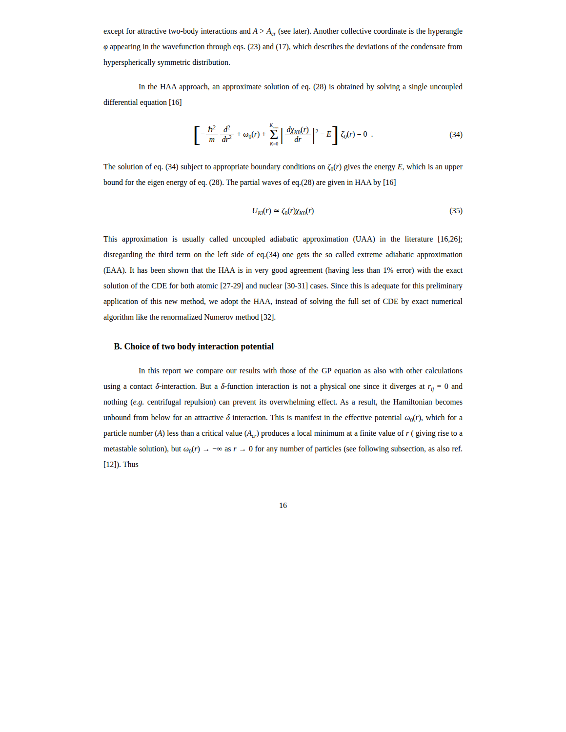except for attractive two-body interactions and A > Acr (see later). Another collective coordinate is the hyperangle φ appearing in the wavefunction through eqs. (23) and (17), which describes the deviations of the condensate from hyperspherically symmetric distribution.
In the HAA approach, an approximate solution of eq. (28) is obtained by solving a single uncoupled differential equation [16]
[−ℏ2 m d2 dr2 + ω0(r) + Kmax ΣK=0|dχK0(r) dr|2 − E] ζ0(r) = 0 .
(34)
The solution of eq. (34) subject to appropriate boundary conditions on ζ0(r) gives the energy E, which is an upper bound for the eigen energy of eq. (28). The partial waves of eq.(28) are given in HAA by [16]
UKl(r) ≃ ζ0(r)χK0(r)
(35)
This approximation is usually called uncoupled adiabatic approximation (UAA) in the literature [16,26]; disregarding the third term on the left side of eq.(34) one gets the so called extreme adiabatic approximation (EAA). It has been shown that the HAA is in very good agreement (having less than 1% error) with the exact solution of the CDE for both atomic [27-29] and nuclear [30-31] cases. Since this is adequate for this preliminary application of this new method, we adopt the HAA, instead of solving the full set of CDE by exact numerical algorithm like the renormalized Numerov method [32].
B. Choice of two body interaction potential
In this report we compare our results with those of the GP equation as also with other calculations using a contact δ-interaction. But a δ-function interaction is not a physical one since it diverges at rij = 0 and nothing (e.g. centrifugal repulsion) can prevent its overwhelming effect. As a result, the Hamiltonian becomes unbound from below for an attractive δ interaction. This is manifest in the effective potential ω0(r), which for a particle number (A) less than a critical value (Acr) produces a local minimum at a finite value of r ( giving rise to a metastable solution), but ω0(r) → −∞ as r → 0 for any number of particles (see following subsection, as also ref. [12]). Thus
16